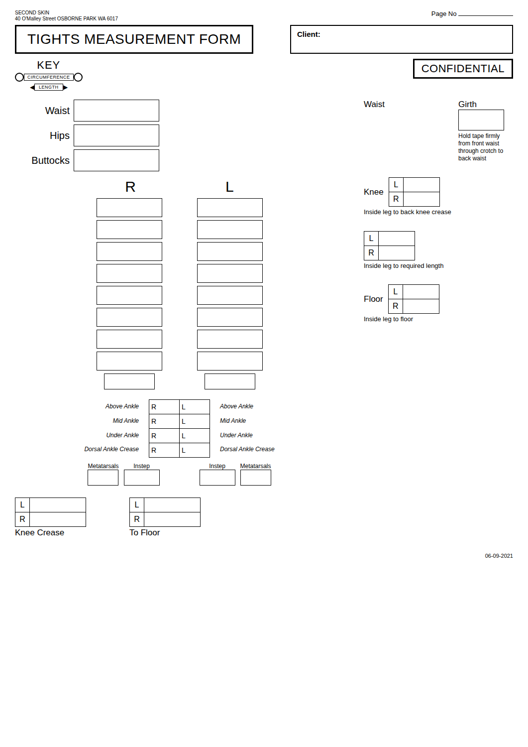SECOND SKIN
40 O'Malley Street OSBORNE PARK WA 6017
Page No
TIGHTS MEASUREMENT FORM
Client:
KEY
CIRCUMFERENCE
LENGTH
CONFIDENTIAL
Waist
Hips
Buttocks
R L
Above Ankle
Mid Ankle
Under Ankle
Dorsal Ankle Crease
| R | L |
| R | L |
| R | L |
| R | L |
Above Ankle
Mid Ankle
Under Ankle
Dorsal Ankle Crease
Metatarsals
Instep
Instep
Metatarsals
| L | |
| R | |
Knee Crease
| L | |
| R | |
To Floor
Waist
Girth
Hold tape firmly from front waist through crotch to back waist
Knee
| L | |
| R | |
Inside leg to back knee crease
| L | |
| R | |
Inside leg to required length
Floor
| L | |
| R | |
Inside leg to floor
06-09-2021